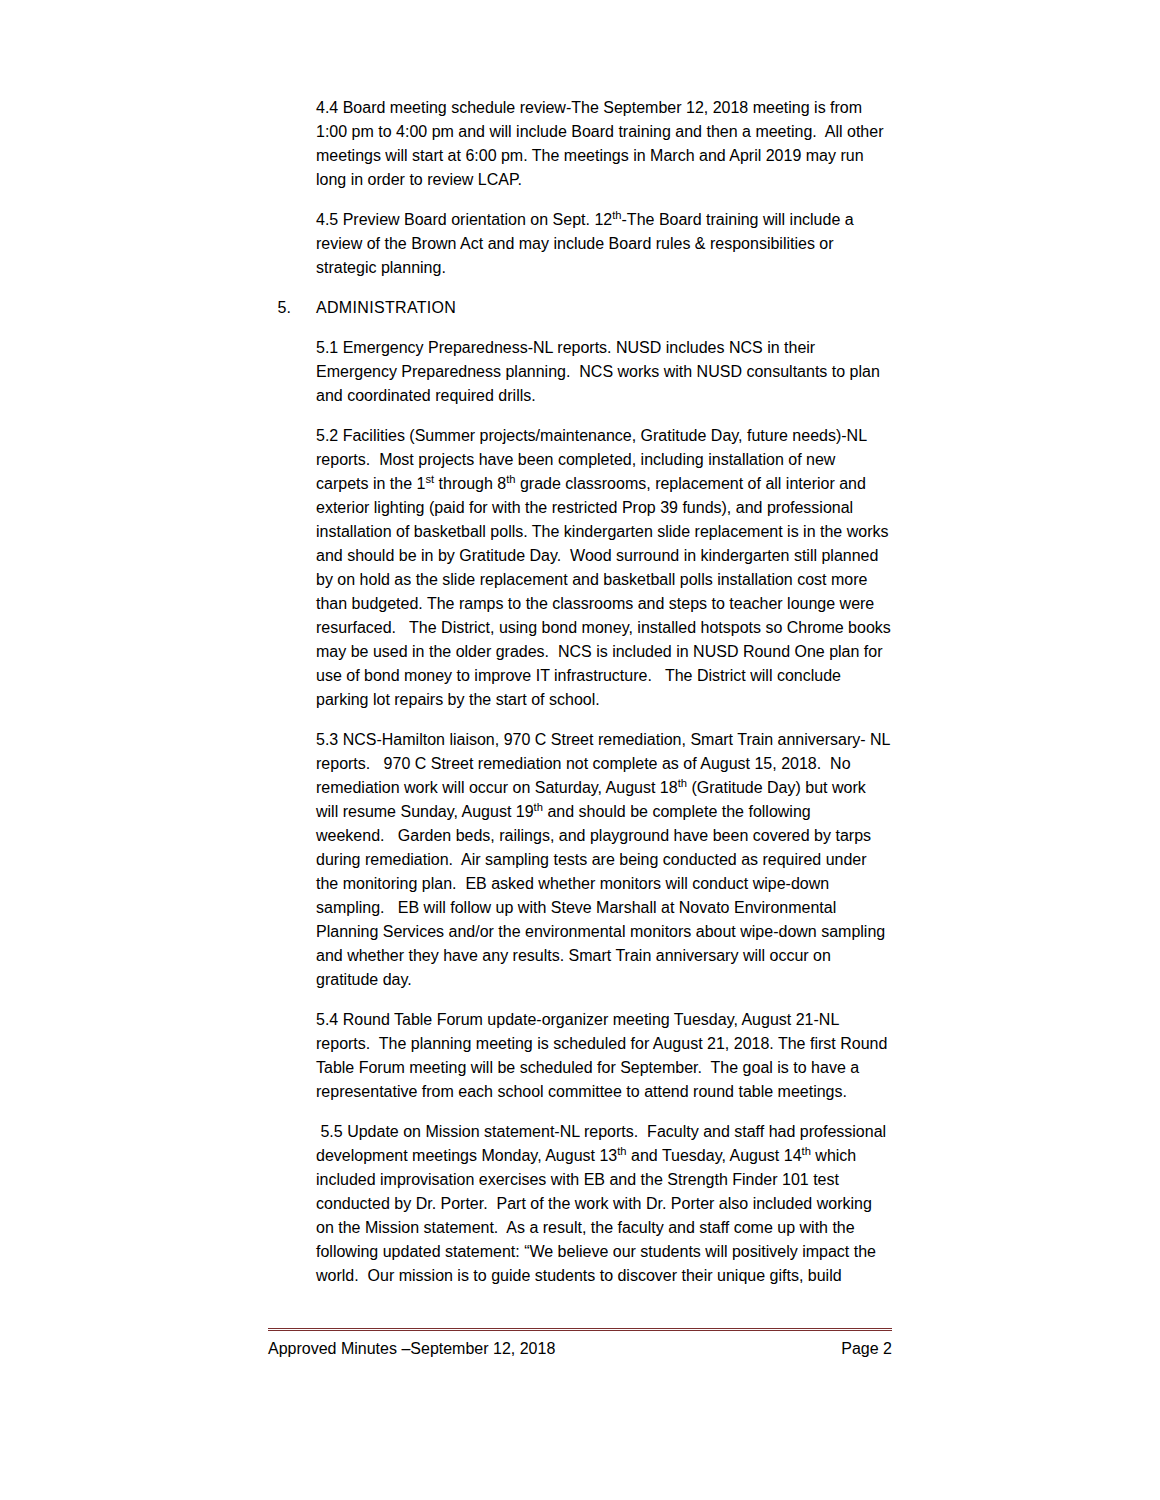4.4 Board meeting schedule review-The September 12, 2018 meeting is from 1:00 pm to 4:00 pm and will include Board training and then a meeting. All other meetings will start at 6:00 pm. The meetings in March and April 2019 may run long in order to review LCAP.
4.5 Preview Board orientation on Sept. 12th-The Board training will include a review of the Brown Act and may include Board rules & responsibilities or strategic planning.
ADMINISTRATION
5.1 Emergency Preparedness-NL reports. NUSD includes NCS in their Emergency Preparedness planning. NCS works with NUSD consultants to plan and coordinated required drills.
5.2 Facilities (Summer projects/maintenance, Gratitude Day, future needs)-NL reports. Most projects have been completed, including installation of new carpets in the 1st through 8th grade classrooms, replacement of all interior and exterior lighting (paid for with the restricted Prop 39 funds), and professional installation of basketball polls. The kindergarten slide replacement is in the works and should be in by Gratitude Day. Wood surround in kindergarten still planned by on hold as the slide replacement and basketball polls installation cost more than budgeted. The ramps to the classrooms and steps to teacher lounge were resurfaced. The District, using bond money, installed hotspots so Chrome books may be used in the older grades. NCS is included in NUSD Round One plan for use of bond money to improve IT infrastructure. The District will conclude parking lot repairs by the start of school.
5.3 NCS-Hamilton liaison, 970 C Street remediation, Smart Train anniversary- NL reports. 970 C Street remediation not complete as of August 15, 2018. No remediation work will occur on Saturday, August 18th (Gratitude Day) but work will resume Sunday, August 19th and should be complete the following weekend. Garden beds, railings, and playground have been covered by tarps during remediation. Air sampling tests are being conducted as required under the monitoring plan. EB asked whether monitors will conduct wipe-down sampling. EB will follow up with Steve Marshall at Novato Environmental Planning Services and/or the environmental monitors about wipe-down sampling and whether they have any results. Smart Train anniversary will occur on gratitude day.
5.4 Round Table Forum update-organizer meeting Tuesday, August 21-NL reports. The planning meeting is scheduled for August 21, 2018. The first Round Table Forum meeting will be scheduled for September. The goal is to have a representative from each school committee to attend round table meetings.
5.5 Update on Mission statement-NL reports. Faculty and staff had professional development meetings Monday, August 13th and Tuesday, August 14th which included improvisation exercises with EB and the Strength Finder 101 test conducted by Dr. Porter. Part of the work with Dr. Porter also included working on the Mission statement. As a result, the faculty and staff come up with the following updated statement: “We believe our students will positively impact the world. Our mission is to guide students to discover their unique gifts, build
Approved Minutes –September 12, 2018
Page 2